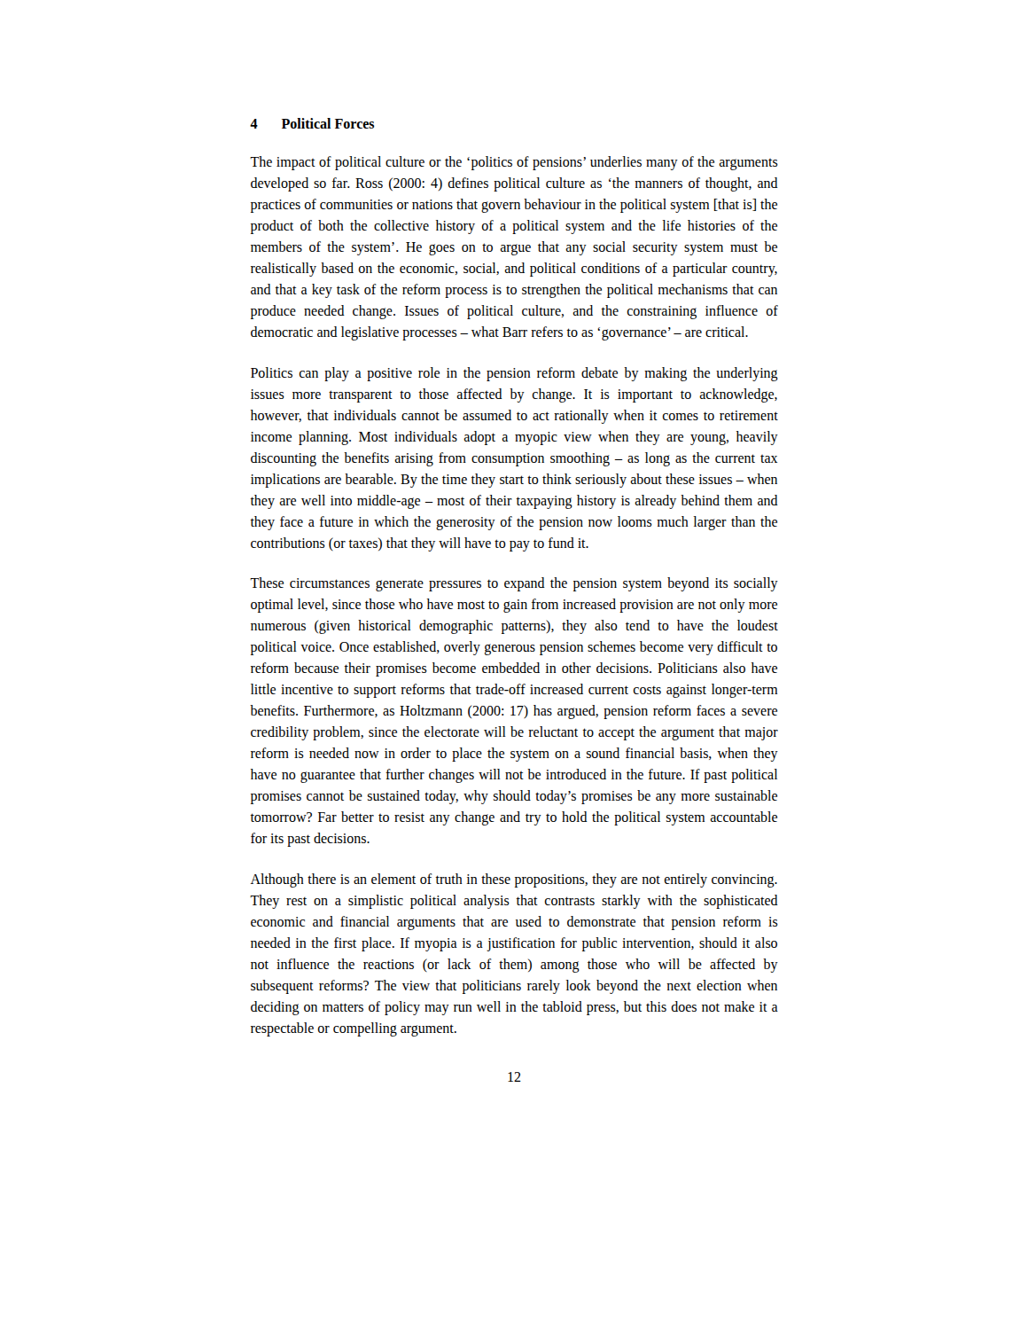4 Political Forces
The impact of political culture or the ‘politics of pensions’ underlies many of the arguments developed so far. Ross (2000: 4) defines political culture as ‘the manners of thought, and practices of communities or nations that govern behaviour in the political system [that is] the product of both the collective history of a political system and the life histories of the members of the system’. He goes on to argue that any social security system must be realistically based on the economic, social, and political conditions of a particular country, and that a key task of the reform process is to strengthen the political mechanisms that can produce needed change. Issues of political culture, and the constraining influence of democratic and legislative processes – what Barr refers to as ‘governance’ – are critical.
Politics can play a positive role in the pension reform debate by making the underlying issues more transparent to those affected by change. It is important to acknowledge, however, that individuals cannot be assumed to act rationally when it comes to retirement income planning. Most individuals adopt a myopic view when they are young, heavily discounting the benefits arising from consumption smoothing – as long as the current tax implications are bearable. By the time they start to think seriously about these issues – when they are well into middle-age – most of their taxpaying history is already behind them and they face a future in which the generosity of the pension now looms much larger than the contributions (or taxes) that they will have to pay to fund it.
These circumstances generate pressures to expand the pension system beyond its socially optimal level, since those who have most to gain from increased provision are not only more numerous (given historical demographic patterns), they also tend to have the loudest political voice. Once established, overly generous pension schemes become very difficult to reform because their promises become embedded in other decisions. Politicians also have little incentive to support reforms that trade-off increased current costs against longer-term benefits. Furthermore, as Holtzmann (2000: 17) has argued, pension reform faces a severe credibility problem, since the electorate will be reluctant to accept the argument that major reform is needed now in order to place the system on a sound financial basis, when they have no guarantee that further changes will not be introduced in the future. If past political promises cannot be sustained today, why should today’s promises be any more sustainable tomorrow? Far better to resist any change and try to hold the political system accountable for its past decisions.
Although there is an element of truth in these propositions, they are not entirely convincing. They rest on a simplistic political analysis that contrasts starkly with the sophisticated economic and financial arguments that are used to demonstrate that pension reform is needed in the first place. If myopia is a justification for public intervention, should it also not influence the reactions (or lack of them) among those who will be affected by subsequent reforms? The view that politicians rarely look beyond the next election when deciding on matters of policy may run well in the tabloid press, but this does not make it a respectable or compelling argument.
12